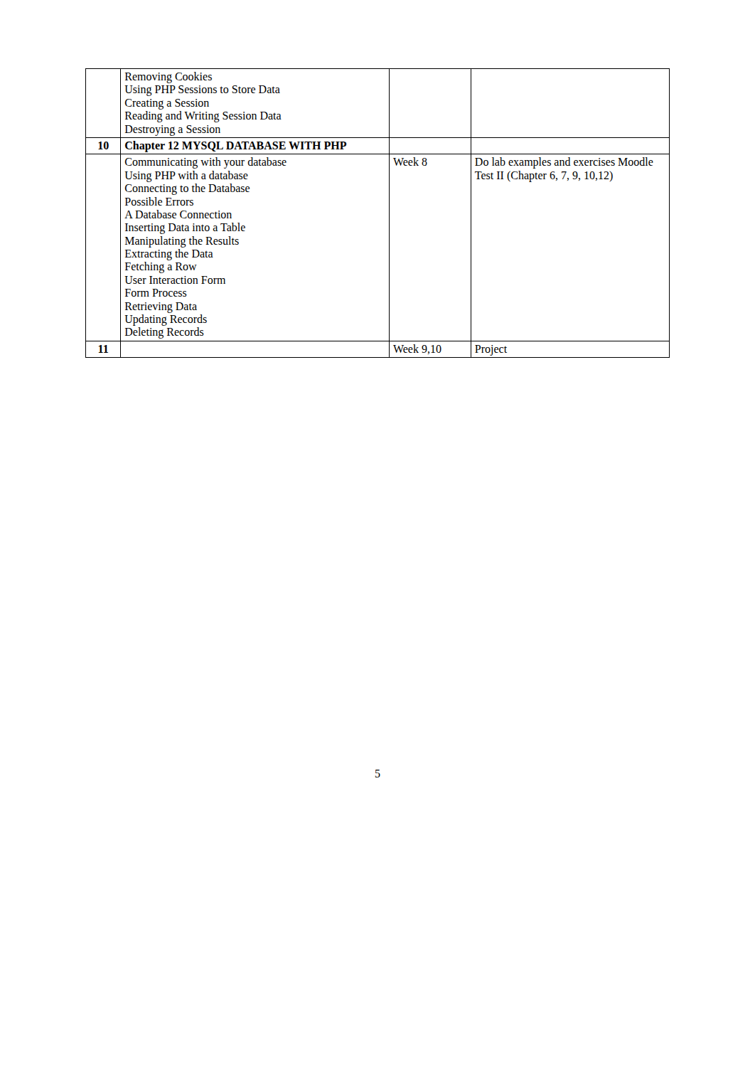| | Removing Cookies Using PHP Sessions to Store Data Creating a Session Reading and Writing Session Data Destroying a Session | | |
| 10 | Chapter 12 MYSQL DATABASE WITH PHP | | |
| | Communicating with your database Using PHP with a database Connecting to the Database Possible Errors A Database Connection Inserting Data into a Table Manipulating the Results Extracting the Data Fetching a Row User Interaction Form Form Process Retrieving Data Updating Records Deleting Records | Week 8 | Do lab examples and exercises Moodle Test II (Chapter 6, 7, 9, 10,12) |
| 11 | | Week 9,10 | Project |
5